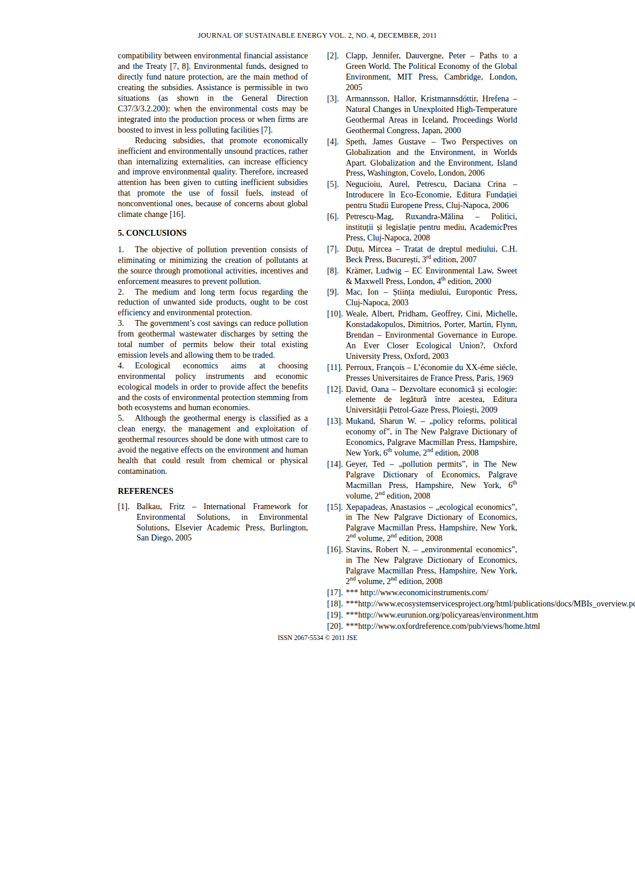JOURNAL OF SUSTAINABLE ENERGY VOL. 2, NO. 4, DECEMBER, 2011
compatibility between environmental financial assistance and the Treaty [7, 8]. Environmental funds, designed to directly fund nature protection, are the main method of creating the subsidies. Assistance is permissible in two situations (as shown in the General Direction C37/3/3.2.200): when the environmental costs may be integrated into the production process or when firms are boosted to invest in less polluting facilities [7].
Reducing subsidies, that promote economically inefficient and environmentally unsound practices, rather than internalizing externalities, can increase efficiency and improve environmental quality. Therefore, increased attention has been given to cutting inefficient subsidies that promote the use of fossil fuels, instead of nonconventional ones, because of concerns about global climate change [16].
5. CONCLUSIONS
1. The objective of pollution prevention consists of eliminating or minimizing the creation of pollutants at the source through promotional activities, incentives and enforcement measures to prevent pollution.
2. The medium and long term focus regarding the reduction of unwanted side products, ought to be cost efficiency and environmental protection.
3. The government’s cost savings can reduce pollution from geothermal wastewater discharges by setting the total number of permits below their total existing emission levels and allowing them to be traded.
4. Ecological economics aims at choosing environmental policy instruments and economic ecological models in order to provide affect the benefits and the costs of environmental protection stemming from both ecosystems and human economies.
5. Although the geothermal energy is classified as a clean energy, the management and exploitation of geothermal resources should be done with utmost care to avoid the negative effects on the environment and human health that could result from chemical or physical contamination.
REFERENCES
[1]. Balkau, Fritz – International Framework for Environmental Solutions, in Environmental Solutions, Elsevier Academic Press, Burlington, San Diego, 2005
[2]. Clapp, Jennifer, Dauvergne, Peter – Paths to a Green World. The Political Economy of the Global Environment, MIT Press, Cambridge, London, 2005
[3]. Armannsson, Hallor, Kristmannsdóttir, Hrefena – Natural Changes in Unexploited High-Temperature Geothermal Areas in Iceland, Proceedings World Geothermal Congress, Japan, 2000
[4]. Speth, James Gustave – Two Perspectives on Globalization and the Environment, in Worlds Apart. Globalization and the Environment, Island Press, Washington, Covelo, London, 2006
[5]. Negucioiu, Aurel, Petrescu, Daciana Crina – Introducere în Eco-Economie, Editura Fundației pentru Studii Europene Press, Cluj-Napoca, 2006
[6]. Petrescu-Mag, Ruxandra-Mălina – Politici, instituții și legislație pentru mediu, AcademicPres Press, Cluj-Napoca, 2008
[7]. Duțu, Mircea – Tratat de dreptul mediului, C.H. Beck Press, București, 3rd edition, 2007
[8]. Krämer, Ludwig – EC Environmental Law, Sweet & Maxwell Press, London, 4th edition, 2000
[9]. Mac, Ion – Știința mediului, Europontic Press, Cluj-Napoca, 2003
[10]. Weale, Albert, Pridham, Geoffrey, Cini, Michelle, Konstadakopulos, Dimitrios, Porter, Martin, Flynn, Brendan – Environmental Governance in Europe. An Ever Closer Ecological Union?, Oxford University Press, Oxford, 2003
[11]. Perroux, François – L’économie du XX-éme siécle, Presses Universitaires de France Press, Paris, 1969
[12]. David, Oana – Dezvoltare economică și ecologie: elemente de legătură între acestea, Editura Universității Petrol-Gaze Press, Ploiești, 2009
[13]. Mukand, Sharun W. – „policy reforms, political economy of”, in The New Palgrave Dictionary of Economics, Palgrave Macmillan Press, Hampshire, New York, 6th volume, 2nd edition, 2008
[14]. Geyer, Ted – „pollution permits”, in The New Palgrave Dictionary of Economics, Palgrave Macmillan Press, Hampshire, New York, 6th volume, 2nd edition, 2008
[15]. Xepapadeas, Anastasios – „ecological economics”, in The New Palgrave Dictionary of Economics, Palgrave Macmillan Press, Hampshire, New York, 2nd volume, 2nd edition, 2008
[16]. Stavins, Robert N. – „environmental economics”, in The New Palgrave Dictionary of Economics, Palgrave Macmillan Press, Hampshire, New York, 2nd volume, 2nd edition, 2008
[17].*** http://www.economicinstruments.com/
[18].***http://www.ecosystemservicesproject.org/html/publications/docs/MBIs_overview.pdf
[19].***http://www.eurunion.org/policyareas/environment.htm
[20].***http://www.oxfordreference.com/pub/views/home.html
ISSN 2067-5534 © 2011 JSE